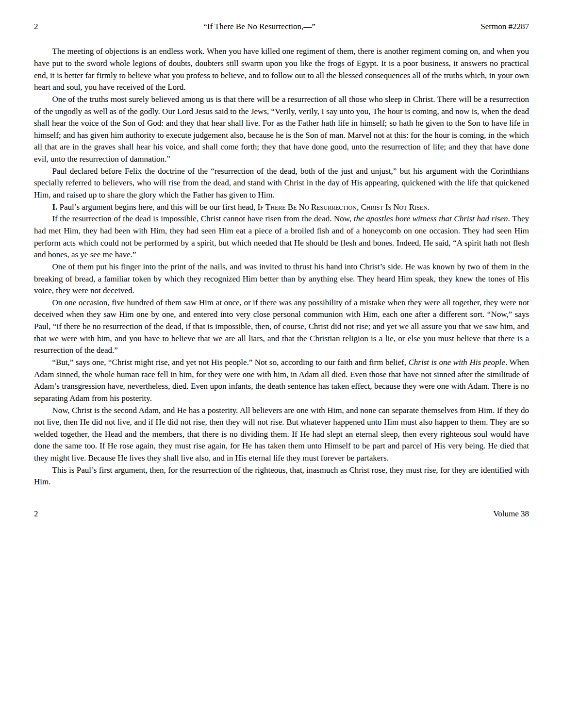2 “If There Be No Resurrection,—” Sermon #2287
The meeting of objections is an endless work. When you have killed one regiment of them, there is another regiment coming on, and when you have put to the sword whole legions of doubts, doubters still swarm upon you like the frogs of Egypt. It is a poor business, it answers no practical end, it is better far firmly to believe what you profess to believe, and to follow out to all the blessed consequences all of the truths which, in your own heart and soul, you have received of the Lord.
One of the truths most surely believed among us is that there will be a resurrection of all those who sleep in Christ. There will be a resurrection of the ungodly as well as of the godly. Our Lord Jesus said to the Jews, “Verily, verily, I say unto you, The hour is coming, and now is, when the dead shall hear the voice of the Son of God: and they that hear shall live. For as the Father hath life in himself; so hath he given to the Son to have life in himself; and has given him authority to execute judgement also, because he is the Son of man. Marvel not at this: for the hour is coming, in the which all that are in the graves shall hear his voice, and shall come forth; they that have done good, unto the resurrection of life; and they that have done evil, unto the resurrection of damnation.”
Paul declared before Felix the doctrine of the “resurrection of the dead, both of the just and unjust,” but his argument with the Corinthians specially referred to believers, who will rise from the dead, and stand with Christ in the day of His appearing, quickened with the life that quickened Him, and raised up to share the glory which the Father has given to Him.
I. Paul’s argument begins here, and this will be our first head, If There Be No Resurrection, Christ Is Not Risen.
If the resurrection of the dead is impossible, Christ cannot have risen from the dead. Now, the apostles bore witness that Christ had risen. They had met Him, they had been with Him, they had seen Him eat a piece of a broiled fish and of a honeycomb on one occasion. They had seen Him perform acts which could not be performed by a spirit, but which needed that He should be flesh and bones. Indeed, He said, “A spirit hath not flesh and bones, as ye see me have.”
One of them put his finger into the print of the nails, and was invited to thrust his hand into Christ’s side. He was known by two of them in the breaking of bread, a familiar token by which they recognized Him better than by anything else. They heard Him speak, they knew the tones of His voice, they were not deceived.
On one occasion, five hundred of them saw Him at once, or if there was any possibility of a mistake when they were all together, they were not deceived when they saw Him one by one, and entered into very close personal communion with Him, each one after a different sort. “Now,” says Paul, “if there be no resurrection of the dead, if that is impossible, then, of course, Christ did not rise; and yet we all assure you that we saw him, and that we were with him, and you have to believe that we are all liars, and that the Christian religion is a lie, or else you must believe that there is a resurrection of the dead.”
“But,” says one, “Christ might rise, and yet not His people.” Not so, according to our faith and firm belief, Christ is one with His people. When Adam sinned, the whole human race fell in him, for they were one with him, in Adam all died. Even those that have not sinned after the similitude of Adam’s transgression have, nevertheless, died. Even upon infants, the death sentence has taken effect, because they were one with Adam. There is no separating Adam from his posterity.
Now, Christ is the second Adam, and He has a posterity. All believers are one with Him, and none can separate themselves from Him. If they do not live, then He did not live, and if He did not rise, then they will not rise. But whatever happened unto Him must also happen to them. They are so welded together, the Head and the members, that there is no dividing them. If He had slept an eternal sleep, then every righteous soul would have done the same too. If He rose again, they must rise again, for He has taken them unto Himself to be part and parcel of His very being. He died that they might live. Because He lives they shall live also, and in His eternal life they must forever be partakers.
This is Paul’s first argument, then, for the resurrection of the righteous, that, inasmuch as Christ rose, they must rise, for they are identified with Him.
2 Volume 38